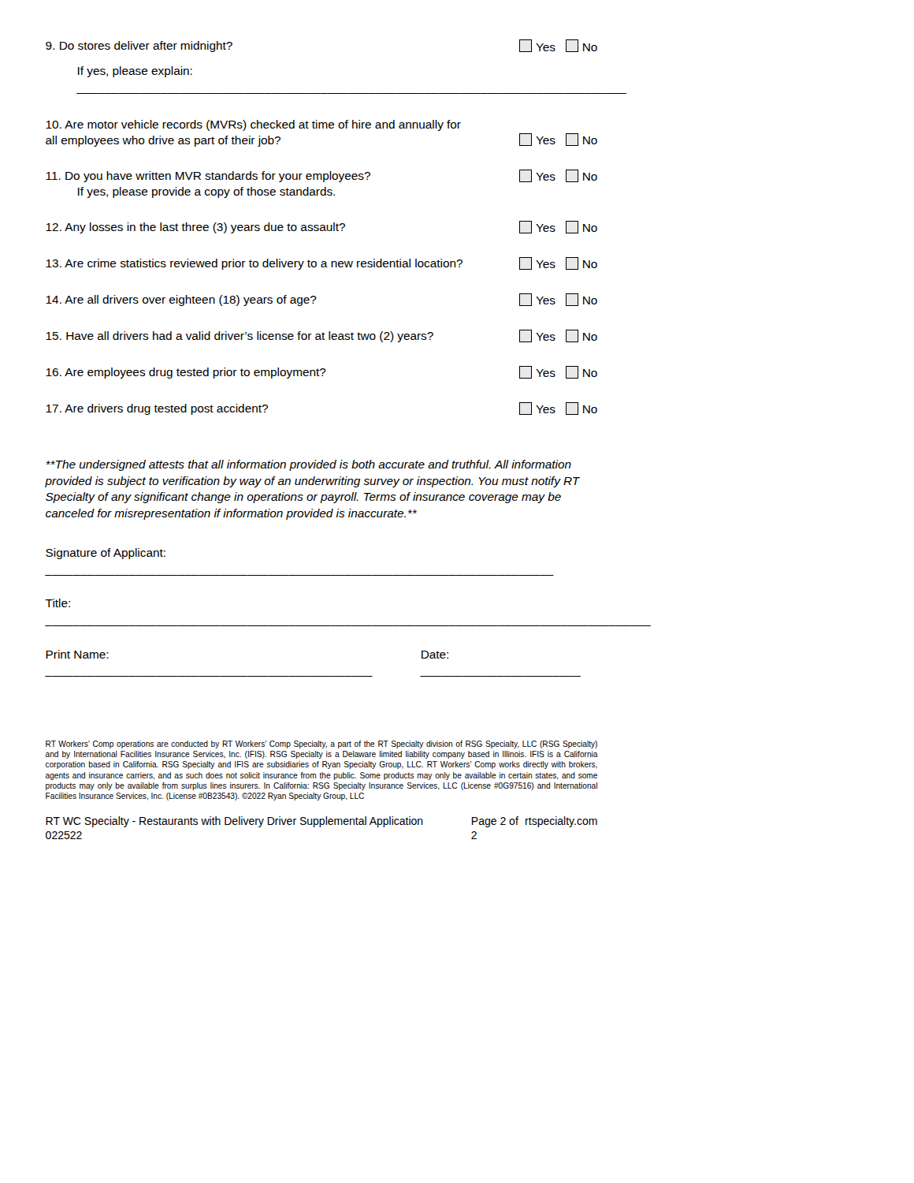9. Do stores deliver after midnight?
Yes No
If yes, please explain: _______________________________________________________________________________
10. Are motor vehicle records (MVRs) checked at time of hire and annually for all employees who drive as part of their job?
Yes No
11. Do you have written MVR standards for your employees? If yes, please provide a copy of those standards.
Yes No
12. Any losses in the last three (3) years due to assault?
Yes No
13. Are crime statistics reviewed prior to delivery to a new residential location?
Yes No
14. Are all drivers over eighteen (18) years of age?
Yes No
15. Have all drivers had a valid driver’s license for at least two (2) years?
Yes No
16. Are employees drug tested prior to employment?
Yes No
17. Are drivers drug tested post accident?
Yes No
**The undersigned attests that all information provided is both accurate and truthful. All information provided is subject to verification by way of an underwriting survey or inspection. You must notify RT Specialty of any significant change in operations or payroll. Terms of insurance coverage may be canceled for misrepresentation if information provided is inaccurate.**
Signature of Applicant: _________________________________________________________________________
Title: _______________________________________________________________________________________
Print Name: _______________________________________________
Date: _______________________
RT Workers’ Comp operations are conducted by RT Workers’ Comp Specialty, a part of the RT Specialty division of RSG Specialty, LLC (RSG Specialty) and by International Facilities Insurance Services, Inc. (IFIS). RSG Specialty is a Delaware limited liability company based in Illinois. IFIS is a California corporation based in California. RSG Specialty and IFIS are subsidiaries of Ryan Specialty Group, LLC. RT Workers’ Comp works directly with brokers, agents and insurance carriers, and as such does not solicit insurance from the public. Some products may only be available in certain states, and some products may only be available from surplus lines insurers. In California: RSG Specialty Insurance Services, LLC (License #0G97516) and International Facilities Insurance Services, Inc. (License #0B23543). ©2022 Ryan Specialty Group, LLC
RT WC Specialty - Restaurants with Delivery Driver Supplemental Application 022522
Page 2 of 2
rtspecialty.com